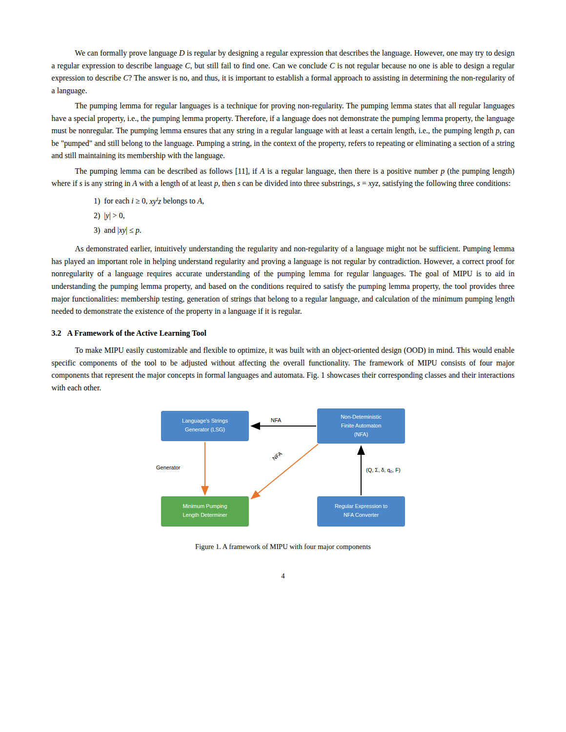We can formally prove language D is regular by designing a regular expression that describes the language. However, one may try to design a regular expression to describe language C, but still fail to find one. Can we conclude C is not regular because no one is able to design a regular expression to describe C? The answer is no, and thus, it is important to establish a formal approach to assisting in determining the non-regularity of a language.
The pumping lemma for regular languages is a technique for proving non-regularity. The pumping lemma states that all regular languages have a special property, i.e., the pumping lemma property. Therefore, if a language does not demonstrate the pumping lemma property, the language must be nonregular. The pumping lemma ensures that any string in a regular language with at least a certain length, i.e., the pumping length p, can be "pumped" and still belong to the language. Pumping a string, in the context of the property, refers to repeating or eliminating a section of a string and still maintaining its membership with the language.
The pumping lemma can be described as follows [11], if A is a regular language, then there is a positive number p (the pumping length) where if s is any string in A with a length of at least p, then s can be divided into three substrings, s = xyz, satisfying the following three conditions:
1) for each i ≥ 0, xyiz belongs to A,
2) |y| > 0,
3) and |xy| ≤ p.
As demonstrated earlier, intuitively understanding the regularity and non-regularity of a language might not be sufficient. Pumping lemma has played an important role in helping understand regularity and proving a language is not regular by contradiction. However, a correct proof for nonregularity of a language requires accurate understanding of the pumping lemma for regular languages. The goal of MIPU is to aid in understanding the pumping lemma property, and based on the conditions required to satisfy the pumping lemma property, the tool provides three major functionalities: membership testing, generation of strings that belong to a regular language, and calculation of the minimum pumping length needed to demonstrate the existence of the property in a language if it is regular.
3.2 A Framework of the Active Learning Tool
To make MIPU easily customizable and flexible to optimize, it was built with an object-oriented design (OOD) in mind. This would enable specific components of the tool to be adjusted without affecting the overall functionality. The framework of MIPU consists of four major components that represent the major concepts in formal languages and automata. Fig. 1 showcases their corresponding classes and their interactions with each other.
Language's Strings Generator (LSG) Non-Deteministic Finite Automaton (NFA) Minimum Pumping Length Determiner Regular Expression to NFA Converter NFA NFA (Q, Σ, δ, q0, F) Generator
Figure 1. A framework of MIPU with four major components
4